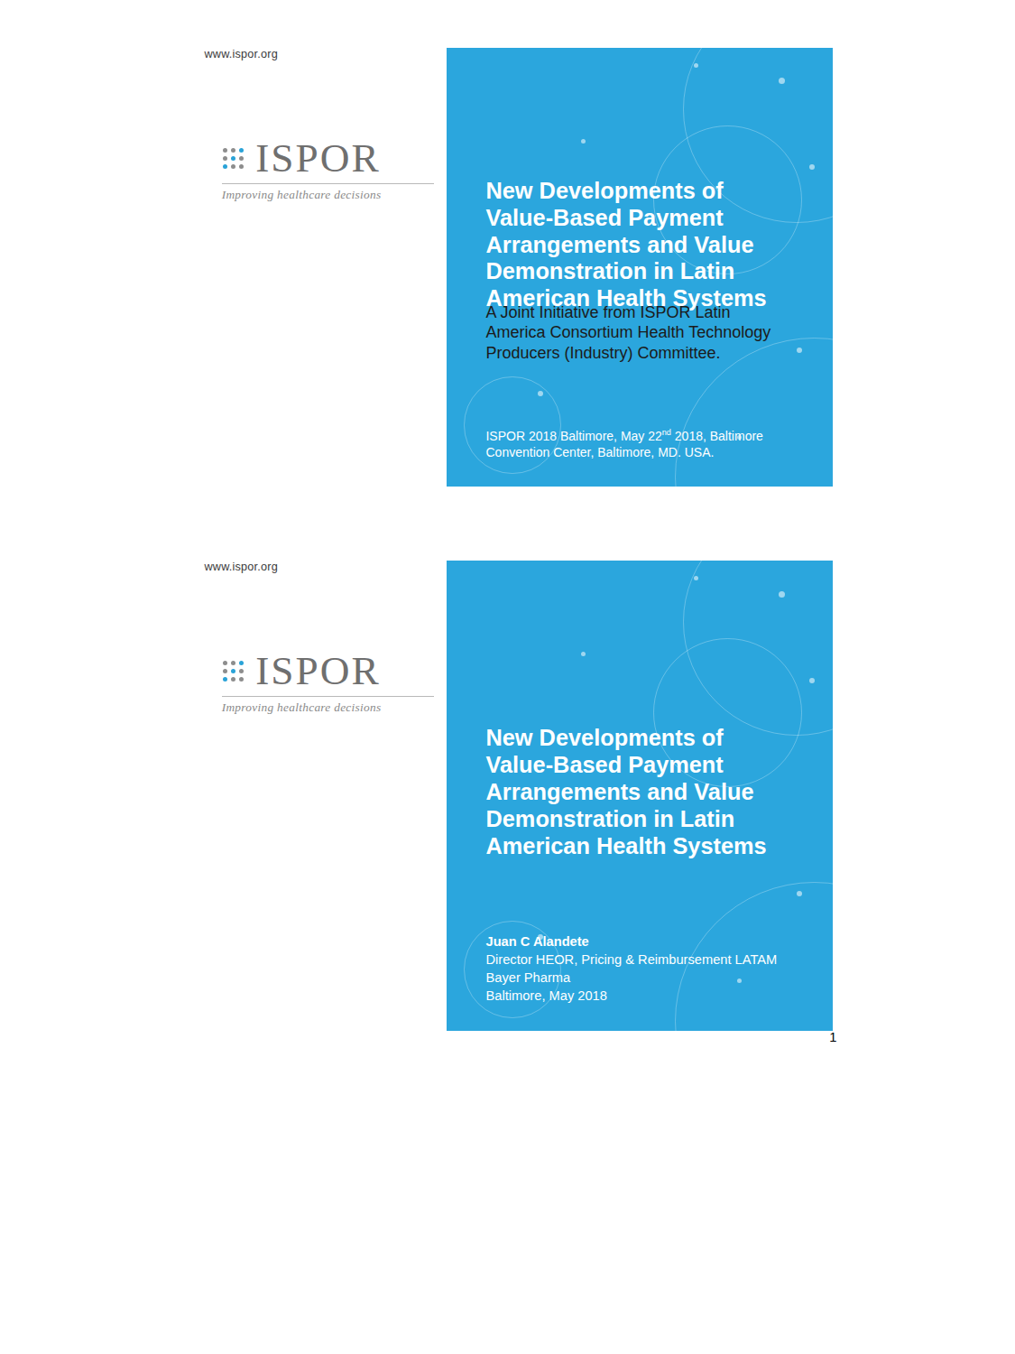www.ispor.org
ISPOR
Improving healthcare decisions
New Developments of Value-Based Payment Arrangements and Value Demonstration in Latin American Health Systems
A Joint Initiative from ISPOR Latin America Consortium Health Technology Producers (Industry) Committee.
ISPOR 2018 Baltimore, May 22nd 2018, Baltimore Convention Center, Baltimore, MD. USA.
www.ispor.org
ISPOR
Improving healthcare decisions
New Developments of Value-Based Payment Arrangements and Value Demonstration in Latin American Health Systems
Juan C Alandete
Director HEOR, Pricing & Reimbursement LATAM
Bayer Pharma
Baltimore, May 2018
1